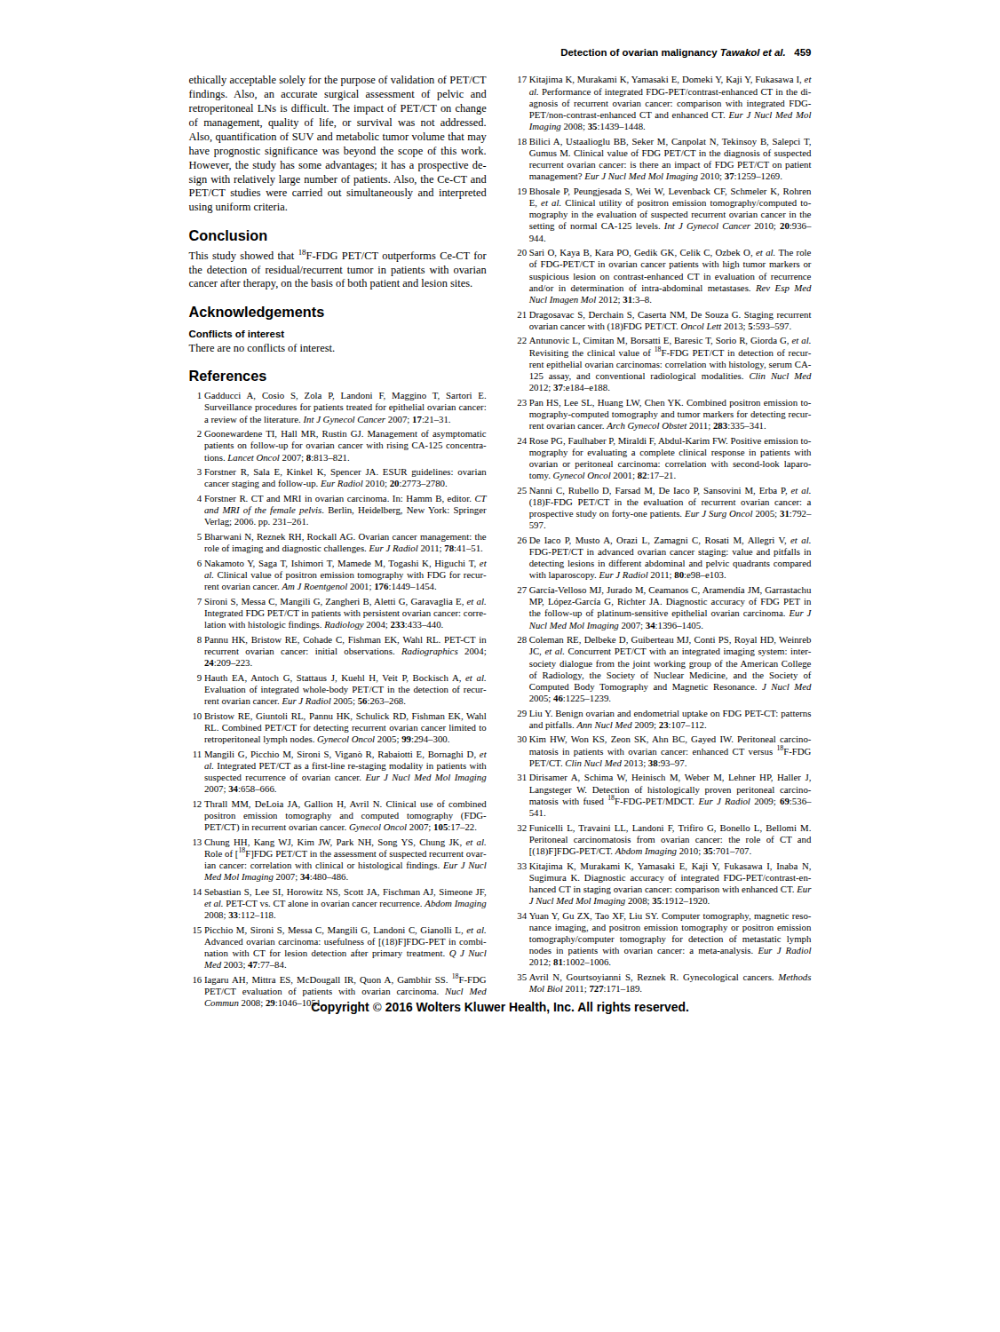Detection of ovarian malignancy Tawakol et al. 459
ethically acceptable solely for the purpose of validation of PET/CT findings. Also, an accurate surgical assessment of pelvic and retroperitoneal LNs is difficult. The impact of PET/CT on change of management, quality of life, or survival was not addressed. Also, quantification of SUV and metabolic tumor volume that may have prognostic significance was beyond the scope of this work. However, the study has some advantages; it has a prospective design with relatively large number of patients. Also, the Ce-CT and PET/CT studies were carried out simultaneously and interpreted using uniform criteria.
Conclusion
This study showed that 18F-FDG PET/CT outperforms Ce-CT for the detection of residual/recurrent tumor in patients with ovarian cancer after therapy, on the basis of both patient and lesion sites.
Acknowledgements
Conflicts of interest
There are no conflicts of interest.
References
Gadducci A, Cosio S, Zola P, Landoni F, Maggino T, Sartori E. Surveillance procedures for patients treated for epithelial ovarian cancer: a review of the literature. Int J Gynecol Cancer 2007; 17:21–31.
Goonewardene TI, Hall MR, Rustin GJ. Management of asymptomatic patients on follow-up for ovarian cancer with rising CA-125 concentrations. Lancet Oncol 2007; 8:813–821.
Forstner R, Sala E, Kinkel K, Spencer JA. ESUR guidelines: ovarian cancer staging and follow-up. Eur Radiol 2010; 20:2773–2780.
Forstner R. CT and MRI in ovarian carcinoma. In: Hamm B, editor. CT and MRI of the female pelvis. Berlin, Heidelberg, New York: Springer Verlag; 2006. pp. 231–261.
Bharwani N, Reznek RH, Rockall AG. Ovarian cancer management: the role of imaging and diagnostic challenges. Eur J Radiol 2011; 78:41–51.
Nakamoto Y, Saga T, Ishimori T, Mamede M, Togashi K, Higuchi T, et al. Clinical value of positron emission tomography with FDG for recurrent ovarian cancer. Am J Roentgenol 2001; 176:1449–1454.
Sironi S, Messa C, Mangili G, Zangheri B, Aletti G, Garavaglia E, et al. Integrated FDG PET/CT in patients with persistent ovarian cancer: correlation with histologic findings. Radiology 2004; 233:433–440.
Pannu HK, Bristow RE, Cohade C, Fishman EK, Wahl RL. PET-CT in recurrent ovarian cancer: initial observations. Radiographics 2004; 24:209–223.
Hauth EA, Antoch G, Stattaus J, Kuehl H, Veit P, Bockisch A, et al. Evaluation of integrated whole-body PET/CT in the detection of recurrent ovarian cancer. Eur J Radiol 2005; 56:263–268.
Bristow RE, Giuntoli RL, Pannu HK, Schulick RD, Fishman EK, Wahl RL. Combined PET/CT for detecting recurrent ovarian cancer limited to retroperitoneal lymph nodes. Gynecol Oncol 2005; 99:294–300.
Mangili G, Picchio M, Sironi S, Viganò R, Rabaiotti E, Bornaghi D, et al. Integrated PET/CT as a first-line re-staging modality in patients with suspected recurrence of ovarian cancer. Eur J Nucl Med Mol Imaging 2007; 34:658–666.
Thrall MM, DeLoia JA, Gallion H, Avril N. Clinical use of combined positron emission tomography and computed tomography (FDG-PET/CT) in recurrent ovarian cancer. Gynecol Oncol 2007; 105:17–22.
Chung HH, Kang WJ, Kim JW, Park NH, Song YS, Chung JK, et al. Role of [18F]FDG PET/CT in the assessment of suspected recurrent ovarian cancer: correlation with clinical or histological findings. Eur J Nucl Med Mol Imaging 2007; 34:480–486.
Sebastian S, Lee SI, Horowitz NS, Scott JA, Fischman AJ, Simeone JF, et al. PET-CT vs. CT alone in ovarian cancer recurrence. Abdom Imaging 2008; 33:112–118.
Picchio M, Sironi S, Messa C, Mangili G, Landoni C, Gianolli L, et al. Advanced ovarian carcinoma: usefulness of [(18)F]FDG-PET in combination with CT for lesion detection after primary treatment. Q J Nucl Med 2003; 47:77–84.
Iagaru AH, Mittra ES, McDougall IR, Quon A, Gambhir SS. 18F-FDG PET/CT evaluation of patients with ovarian carcinoma. Nucl Med Commun 2008; 29:1046–1051.
Kitajima K, Murakami K, Yamasaki E, Domeki Y, Kaji Y, Fukasawa I, et al. Performance of integrated FDG-PET/contrast-enhanced CT in the diagnosis of recurrent ovarian cancer: comparison with integrated FDG-PET/non-contrast-enhanced CT and enhanced CT. Eur J Nucl Med Mol Imaging 2008; 35:1439–1448.
Bilici A, Ustaalioglu BB, Seker M, Canpolat N, Tekinsoy B, Salepci T, Gumus M. Clinical value of FDG PET/CT in the diagnosis of suspected recurrent ovarian cancer: is there an impact of FDG PET/CT on patient management? Eur J Nucl Med Mol Imaging 2010; 37:1259–1269.
Bhosale P, Peungjesada S, Wei W, Levenback CF, Schmeler K, Rohren E, et al. Clinical utility of positron emission tomography/computed tomography in the evaluation of suspected recurrent ovarian cancer in the setting of normal CA-125 levels. Int J Gynecol Cancer 2010; 20:936–944.
Sari O, Kaya B, Kara PO, Gedik GK, Celik C, Ozbek O, et al. The role of FDG-PET/CT in ovarian cancer patients with high tumor markers or suspicious lesion on contrast-enhanced CT in evaluation of recurrence and/or in determination of intra-abdominal metastases. Rev Esp Med Nucl Imagen Mol 2012; 31:3–8.
Dragosavac S, Derchain S, Caserta NM, De Souza G. Staging recurrent ovarian cancer with (18)FDG PET/CT. Oncol Lett 2013; 5:593–597.
Antunovic L, Cimitan M, Borsatti E, Baresic T, Sorio R, Giorda G, et al. Revisiting the clinical value of 18F-FDG PET/CT in detection of recurrent epithelial ovarian carcinomas: correlation with histology, serum CA-125 assay, and conventional radiological modalities. Clin Nucl Med 2012; 37:e184–e188.
Pan HS, Lee SL, Huang LW, Chen YK. Combined positron emission tomography-computed tomography and tumor markers for detecting recurrent ovarian cancer. Arch Gynecol Obstet 2011; 283:335–341.
Rose PG, Faulhaber P, Miraldi F, Abdul-Karim FW. Positive emission tomography for evaluating a complete clinical response in patients with ovarian or peritoneal carcinoma: correlation with second-look laparotomy. Gynecol Oncol 2001; 82:17–21.
Nanni C, Rubello D, Farsad M, De Iaco P, Sansovini M, Erba P, et al. (18)F-FDG PET/CT in the evaluation of recurrent ovarian cancer: a prospective study on forty-one patients. Eur J Surg Oncol 2005; 31:792–597.
De Iaco P, Musto A, Orazi L, Zamagni C, Rosati M, Allegri V, et al. FDG-PET/CT in advanced ovarian cancer staging: value and pitfalls in detecting lesions in different abdominal and pelvic quadrants compared with laparoscopy. Eur J Radiol 2011; 80:e98–e103.
García-Velloso MJ, Jurado M, Ceamanos C, Aramendía JM, Garrastachu MP, López-García G, Richter JA. Diagnostic accuracy of FDG PET in the follow-up of platinum-sensitive epithelial ovarian carcinoma. Eur J Nucl Med Mol Imaging 2007; 34:1396–1405.
Coleman RE, Delbeke D, Guiberteau MJ, Conti PS, Royal HD, Weinreb JC, et al. Concurrent PET/CT with an integrated imaging system: intersociety dialogue from the joint working group of the American College of Radiology, the Society of Nuclear Medicine, and the Society of Computed Body Tomography and Magnetic Resonance. J Nucl Med 2005; 46:1225–1239.
Liu Y. Benign ovarian and endometrial uptake on FDG PET-CT: patterns and pitfalls. Ann Nucl Med 2009; 23:107–112.
Kim HW, Won KS, Zeon SK, Ahn BC, Gayed IW. Peritoneal carcinomatosis in patients with ovarian cancer: enhanced CT versus 18F-FDG PET/CT. Clin Nucl Med 2013; 38:93–97.
Dirisamer A, Schima W, Heinisch M, Weber M, Lehner HP, Haller J, Langsteger W. Detection of histologically proven peritoneal carcinomatosis with fused 18F-FDG-PET/MDCT. Eur J Radiol 2009; 69:536–541.
Funicelli L, Travaini LL, Landoni F, Trifiro G, Bonello L, Bellomi M. Peritoneal carcinomatosis from ovarian cancer: the role of CT and [(18)F]FDG-PET/CT. Abdom Imaging 2010; 35:701–707.
Kitajima K, Murakami K, Yamasaki E, Kaji Y, Fukasawa I, Inaba N, Sugimura K. Diagnostic accuracy of integrated FDG-PET/contrast-enhanced CT in staging ovarian cancer: comparison with enhanced CT. Eur J Nucl Med Mol Imaging 2008; 35:1912–1920.
Yuan Y, Gu ZX, Tao XF, Liu SY. Computer tomography, magnetic resonance imaging, and positron emission tomography or positron emission tomography/computer tomography for detection of metastatic lymph nodes in patients with ovarian cancer: a meta-analysis. Eur J Radiol 2012; 81:1002–1006.
Avril N, Gourtsoyianni S, Reznek R. Gynecological cancers. Methods Mol Biol 2011; 727:171–189.
Copyright © 2016 Wolters Kluwer Health, Inc. All rights reserved.